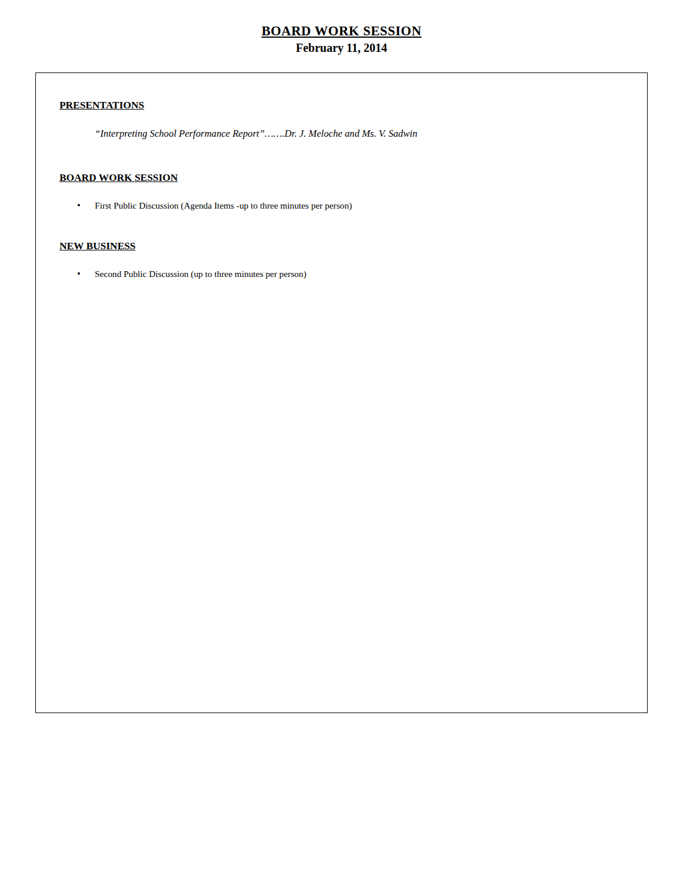BOARD WORK SESSION
February 11, 2014
PRESENTATIONS
“Interpreting School Performance Report”…….Dr. J. Meloche and Ms. V. Sadwin
BOARD WORK SESSION
First Public Discussion (Agenda Items -up to three minutes per person)
NEW BUSINESS
Second Public Discussion (up to three minutes per person)